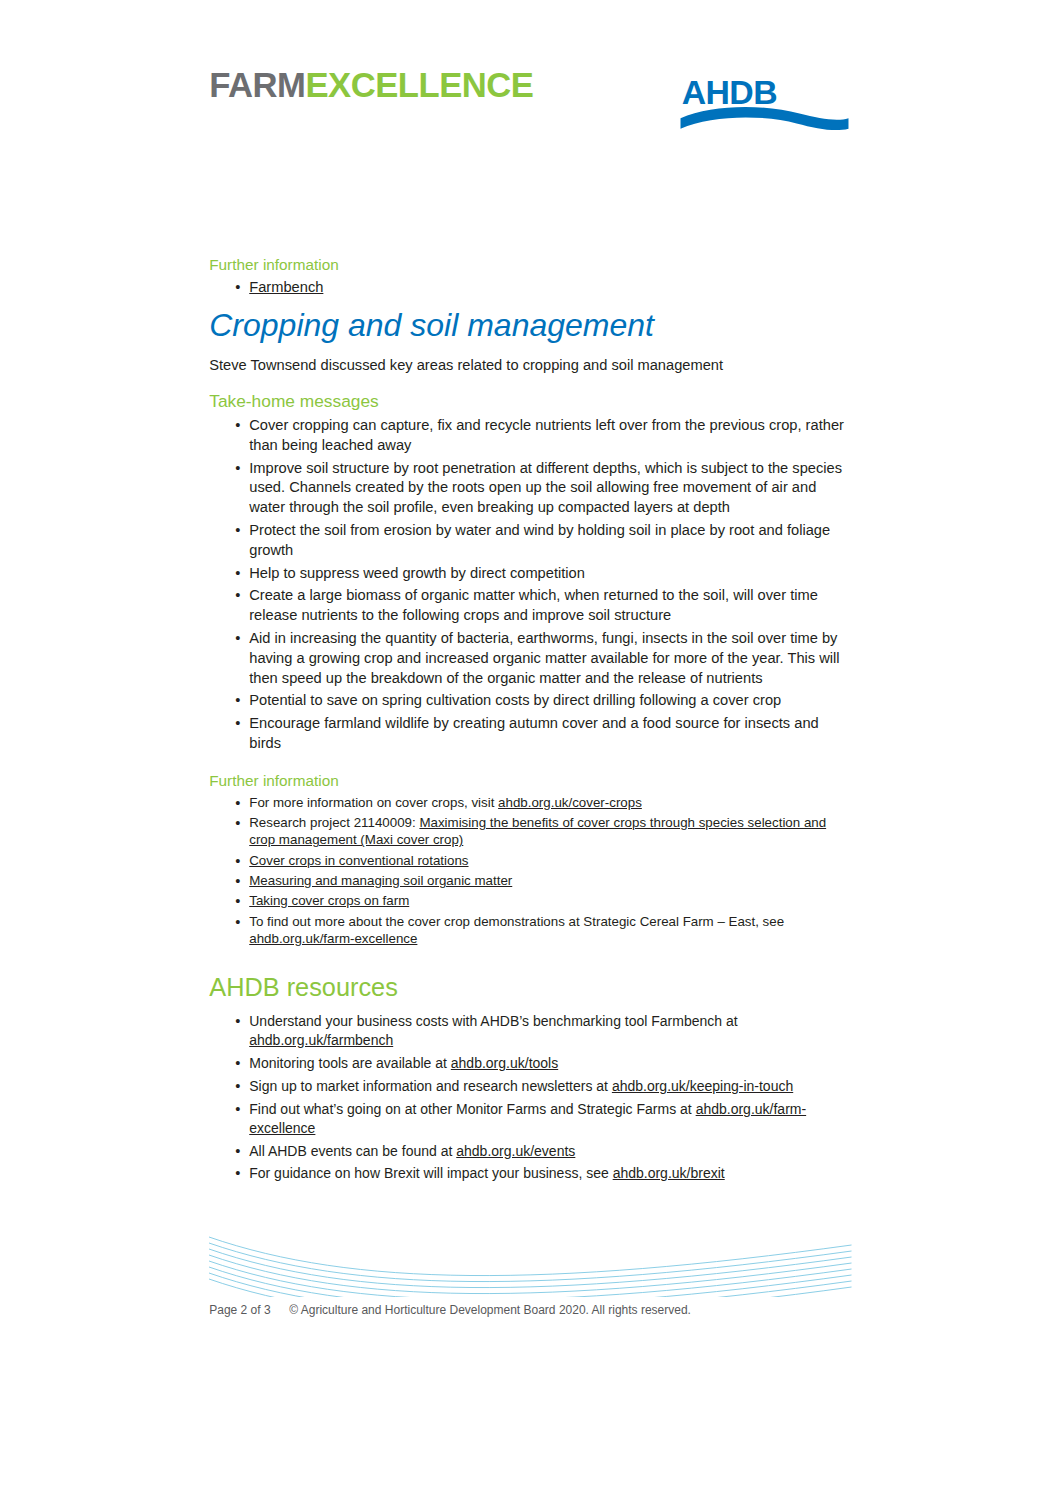FARM EXCELLENCE
AHDB
Further information
Farmbench
Cropping and soil management
Steve Townsend discussed key areas related to cropping and soil management
Take-home messages
Cover cropping can capture, fix and recycle nutrients left over from the previous crop, rather than being leached away
Improve soil structure by root penetration at different depths, which is subject to the species used. Channels created by the roots open up the soil allowing free movement of air and water through the soil profile, even breaking up compacted layers at depth
Protect the soil from erosion by water and wind by holding soil in place by root and foliage growth
Help to suppress weed growth by direct competition
Create a large biomass of organic matter which, when returned to the soil, will over time release nutrients to the following crops and improve soil structure
Aid in increasing the quantity of bacteria, earthworms, fungi, insects in the soil over time by having a growing crop and increased organic matter available for more of the year. This will then speed up the breakdown of the organic matter and the release of nutrients
Potential to save on spring cultivation costs by direct drilling following a cover crop
Encourage farmland wildlife by creating autumn cover and a food source for insects and birds
Further information
For more information on cover crops, visit ahdb.org.uk/cover-crops
Research project 21140009: Maximising the benefits of cover crops through species selection and crop management (Maxi cover crop)
Cover crops in conventional rotations
Measuring and managing soil organic matter
Taking cover crops on farm
To find out more about the cover crop demonstrations at Strategic Cereal Farm – East, see ahdb.org.uk/farm-excellence
AHDB resources
Understand your business costs with AHDB’s benchmarking tool Farmbench at ahdb.org.uk/farmbench
Monitoring tools are available at ahdb.org.uk/tools
Sign up to market information and research newsletters at ahdb.org.uk/keeping-in-touch
Find out what’s going on at other Monitor Farms and Strategic Farms at ahdb.org.uk/farm-excellence
All AHDB events can be found at ahdb.org.uk/events
For guidance on how Brexit will impact your business, see ahdb.org.uk/brexit
Page 2 of 3© Agriculture and Horticulture Development Board 2020. All rights reserved.